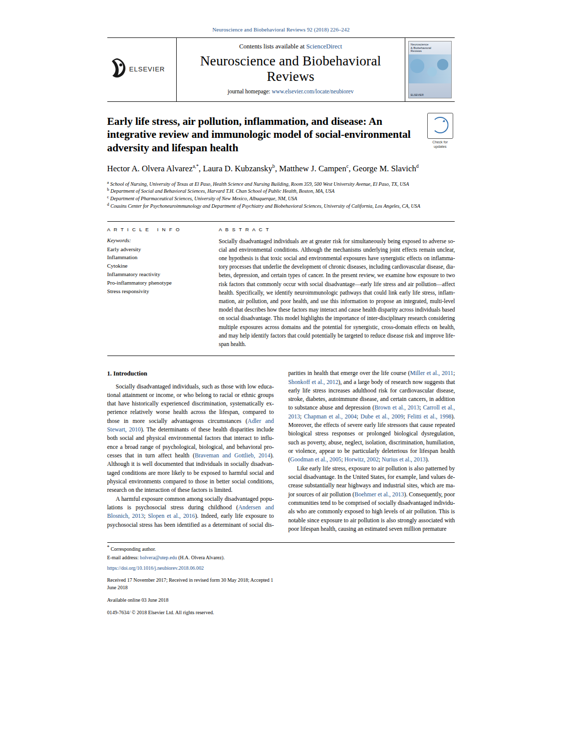Neuroscience and Biobehavioral Reviews 92 (2018) 226–242
ELSEVIER
Contents lists available at ScienceDirect
Neuroscience and Biobehavioral Reviews
journal homepage: www.elsevier.com/locate/neubiorev
Neuroscience
& Biobehavioral
Reviews
ELSEVIER
Check for
updates
Early life stress, air pollution, inflammation, and disease: An integrative review and immunologic model of social-environmental adversity and lifespan health
Hector A. Olvera Alvareza,*, Laura D. Kubzanskyb, Matthew J. Campenc, George M. Slavichd
a School of Nursing, University of Texas at El Paso, Health Science and Nursing Building, Room 359, 500 West University Avenue, El Paso, TX, USA
b Department of Social and Behavioral Sciences, Harvard T.H. Chan School of Public Health, Boston, MA, USA
c Department of Pharmaceutical Sciences, University of New Mexico, Albuquerque, NM, USA
d Cousins Center for Psychoneuroimmunology and Department of Psychiatry and Biobehavioral Sciences, University of California, Los Angeles, CA, USA
A R T I C L E I N F O
Keywords:
Early adversity
Inflammation
Cytokine
Inflammatory reactivity
Pro-inflammatory phenotype
Stress responsivity
A B S T R A C T
Socially disadvantaged individuals are at greater risk for simultaneously being exposed to adverse social and environmental conditions. Although the mechanisms underlying joint effects remain unclear, one hypothesis is that toxic social and environmental exposures have synergistic effects on inflammatory processes that underlie the development of chronic diseases, including cardiovascular disease, diabetes, depression, and certain types of cancer. In the present review, we examine how exposure to two risk factors that commonly occur with social disadvantage—early life stress and air pollution—affect health. Specifically, we identify neuroimmunologic pathways that could link early life stress, inflammation, air pollution, and poor health, and use this information to propose an integrated, multi-level model that describes how these factors may interact and cause health disparity across individuals based on social disadvantage. This model highlights the importance of inter-disciplinary research considering multiple exposures across domains and the potential for synergistic, cross-domain effects on health, and may help identify factors that could potentially be targeted to reduce disease risk and improve lifespan health.
1. Introduction
Socially disadvantaged individuals, such as those with low educational attainment or income, or who belong to racial or ethnic groups that have historically experienced discrimination, systematically experience relatively worse health across the lifespan, compared to those in more socially advantageous circumstances (Adler and Stewart, 2010). The determinants of these health disparities include both social and physical environmental factors that interact to influence a broad range of psychological, biological, and behavioral processes that in turn affect health (Braveman and Gottlieb, 2014). Although it is well documented that individuals in socially disadvantaged conditions are more likely to be exposed to harmful social and physical environments compared to those in better social conditions, research on the interaction of these factors is limited.
A harmful exposure common among socially disadvantaged populations is psychosocial stress during childhood (Andersen and Blosnich, 2013; Slopen et al., 2016). Indeed, early life exposure to psychosocial stress has been identified as a determinant of social disparities in health that emerge over the life course (Miller et al., 2011; Shonkoff et al., 2012), and a large body of research now suggests that early life stress increases adulthood risk for cardiovascular disease, stroke, diabetes, autoimmune disease, and certain cancers, in addition to substance abuse and depression (Brown et al., 2013; Carroll et al., 2013; Chapman et al., 2004; Dube et al., 2009; Felitti et al., 1998). Moreover, the effects of severe early life stressors that cause repeated biological stress responses or prolonged biological dysregulation, such as poverty, abuse, neglect, isolation, discrimination, humiliation, or violence, appear to be particularly deleterious for lifespan health (Goodman et al., 2005; Horwitz, 2002; Nurius et al., 2013).
Like early life stress, exposure to air pollution is also patterned by social disadvantage. In the United States, for example, land values decrease substantially near highways and industrial sites, which are major sources of air pollution (Boehmer et al., 2013). Consequently, poor communities tend to be comprised of socially disadvantaged individuals who are commonly exposed to high levels of air pollution. This is notable since exposure to air pollution is also strongly associated with poor lifespan health, causing an estimated seven million premature
* Corresponding author.
E-mail address: holvera@utep.edu (H.A. Olvera Alvarez).
https://doi.org/10.1016/j.neubiorev.2018.06.002
Received 17 November 2017; Received in revised form 30 May 2018; Accepted 1 June 2018
Available online 03 June 2018
0149-7634/ © 2018 Elsevier Ltd. All rights reserved.